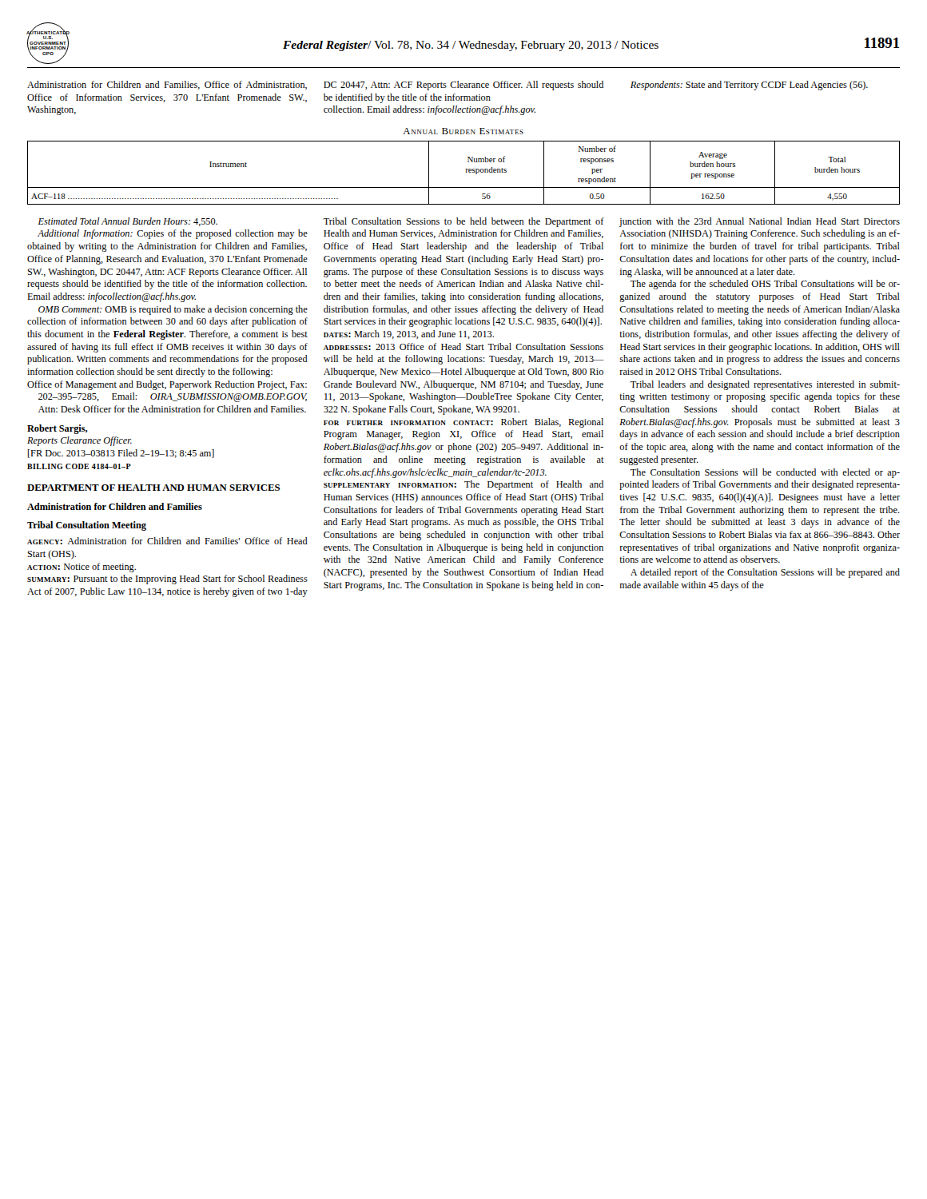AUTHENTICATED
U.S. GOVERNMENT
INFORMATION
GPO
Federal Register/ Vol. 78, No. 34 / Wednesday, February 20, 2013 / Notices
11891
Administration for Children and Families, Office of Administration, Office of Information Services, 370 L'Enfant Promenade SW., Washington,
DC 20447, Attn: ACF Reports Clearance Officer. All requests should be identified by the title of the information
collection. Email address: infocollection@acf.hhs.gov.
Respondents: State and Territory CCDF Lead Agencies (56).
Annual Burden Estimates
| Instrument | Number of respondents | Number of responses per respondent | Average burden hours per response | Total burden hours |
| --- | --- | --- | --- | --- |
| ACF–118 ......................................................................................................... | 56 | 0.50 | 162.50 | 4,550 |
Estimated Total Annual Burden Hours: 4,550.
Additional Information: Copies of the proposed collection may be obtained by writing to the Administration for Children and Families, Office of Planning, Research and Evaluation, 370 L'Enfant Promenade SW., Washington, DC 20447, Attn: ACF Reports Clearance Officer. All requests should be identified by the title of the information collection. Email address: infocollection@acf.hhs.gov.
OMB Comment: OMB is required to make a decision concerning the collection of information between 30 and 60 days after publication of this document in the Federal Register. Therefore, a comment is best assured of having its full effect if OMB receives it within 30 days of publication. Written comments and recommendations for the proposed information collection should be sent directly to the following:
Office of Management and Budget, Paperwork Reduction Project, Fax: 202–395–7285, Email: OIRA_SUBMISSION@OMB.EOP.GOV, Attn: Desk Officer for the Administration for Children and Families.
Robert Sargis,
Reports Clearance Officer.
[FR Doc. 2013–03813 Filed 2–19–13; 8:45 am]
BILLING CODE 4184–01–P
DEPARTMENT OF HEALTH AND HUMAN SERVICES
Administration for Children and Families
Tribal Consultation Meeting
agency: Administration for Children and Families' Office of Head Start (OHS).
action: Notice of meeting.
summary: Pursuant to the Improving Head Start for School Readiness Act of 2007, Public Law 110–134, notice is hereby given of two 1-day Tribal Consultation Sessions to be held between the Department of Health and Human Services, Administration for Children and Families, Office of Head Start leadership and the leadership of Tribal Governments operating Head Start (including Early Head Start) programs. The purpose of these Consultation Sessions is to discuss ways to better meet the needs of American Indian and Alaska Native children and their families, taking into consideration funding allocations, distribution formulas, and other issues affecting the delivery of Head Start services in their geographic locations [42 U.S.C. 9835, 640(l)(4)].
dates: March 19, 2013, and June 11, 2013.
addresses: 2013 Office of Head Start Tribal Consultation Sessions will be held at the following locations: Tuesday, March 19, 2013—Albuquerque, New Mexico—Hotel Albuquerque at Old Town, 800 Rio Grande Boulevard NW., Albuquerque, NM 87104; and Tuesday, June 11, 2013—Spokane, Washington—DoubleTree Spokane City Center, 322 N. Spokane Falls Court, Spokane, WA 99201.
for further information contact: Robert Bialas, Regional Program Manager, Region XI, Office of Head Start, email Robert.Bialas@acf.hhs.gov or phone (202) 205–9497. Additional information and online meeting registration is available at eclkc.ohs.acf.hhs.gov/hslc/eclkc_main_calendar/tc-2013.
supplementary information: The Department of Health and Human Services (HHS) announces Office of Head Start (OHS) Tribal Consultations for leaders of Tribal Governments operating Head Start and Early Head Start programs. As much as possible, the OHS Tribal Consultations are being scheduled in conjunction with other tribal events. The Consultation in Albuquerque is being held in conjunction with the 32nd Native American Child and Family Conference (NACFC), presented by the Southwest Consortium of Indian Head Start Programs, Inc. The Consultation in Spokane is being held in conjunction with the 23rd Annual National Indian Head Start Directors Association (NIHSDA) Training Conference. Such scheduling is an effort to minimize the burden of travel for tribal participants. Tribal Consultation dates and locations for other parts of the country, including Alaska, will be announced at a later date.
The agenda for the scheduled OHS Tribal Consultations will be organized around the statutory purposes of Head Start Tribal Consultations related to meeting the needs of American Indian/Alaska Native children and families, taking into consideration funding allocations, distribution formulas, and other issues affecting the delivery of Head Start services in their geographic locations. In addition, OHS will share actions taken and in progress to address the issues and concerns raised in 2012 OHS Tribal Consultations.
Tribal leaders and designated representatives interested in submitting written testimony or proposing specific agenda topics for these Consultation Sessions should contact Robert Bialas at Robert.Bialas@acf.hhs.gov. Proposals must be submitted at least 3 days in advance of each session and should include a brief description of the topic area, along with the name and contact information of the suggested presenter.
The Consultation Sessions will be conducted with elected or appointed leaders of Tribal Governments and their designated representatives [42 U.S.C. 9835, 640(l)(4)(A)]. Designees must have a letter from the Tribal Government authorizing them to represent the tribe. The letter should be submitted at least 3 days in advance of the Consultation Sessions to Robert Bialas via fax at 866–396–8843. Other representatives of tribal organizations and Native nonprofit organizations are welcome to attend as observers.
A detailed report of the Consultation Sessions will be prepared and made available within 45 days of the